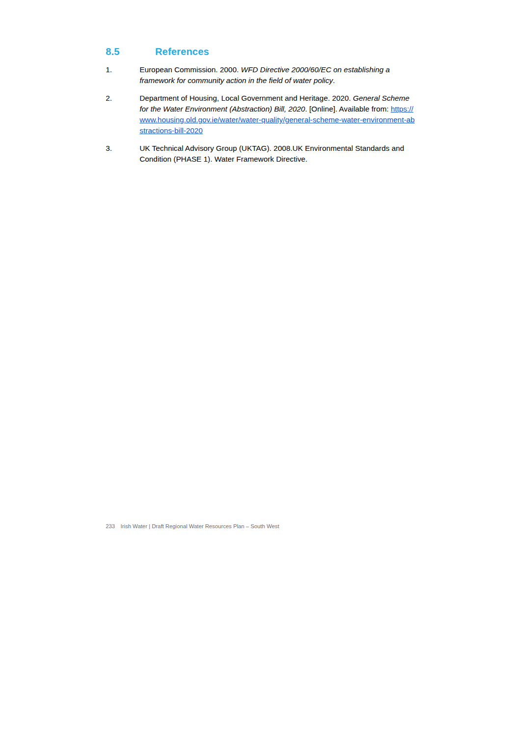8.5 References
1. European Commission. 2000. WFD Directive 2000/60/EC on establishing a framework for community action in the field of water policy.
2. Department of Housing, Local Government and Heritage. 2020. General Scheme for the Water Environment (Abstraction) Bill, 2020. [Online]. Available from: https://www.housing.old.gov.ie/water/water-quality/general-scheme-water-environment-abstractions-bill-2020
3. UK Technical Advisory Group (UKTAG). 2008.UK Environmental Standards and Condition (PHASE 1). Water Framework Directive.
233 Irish Water | Draft Regional Water Resources Plan – South West